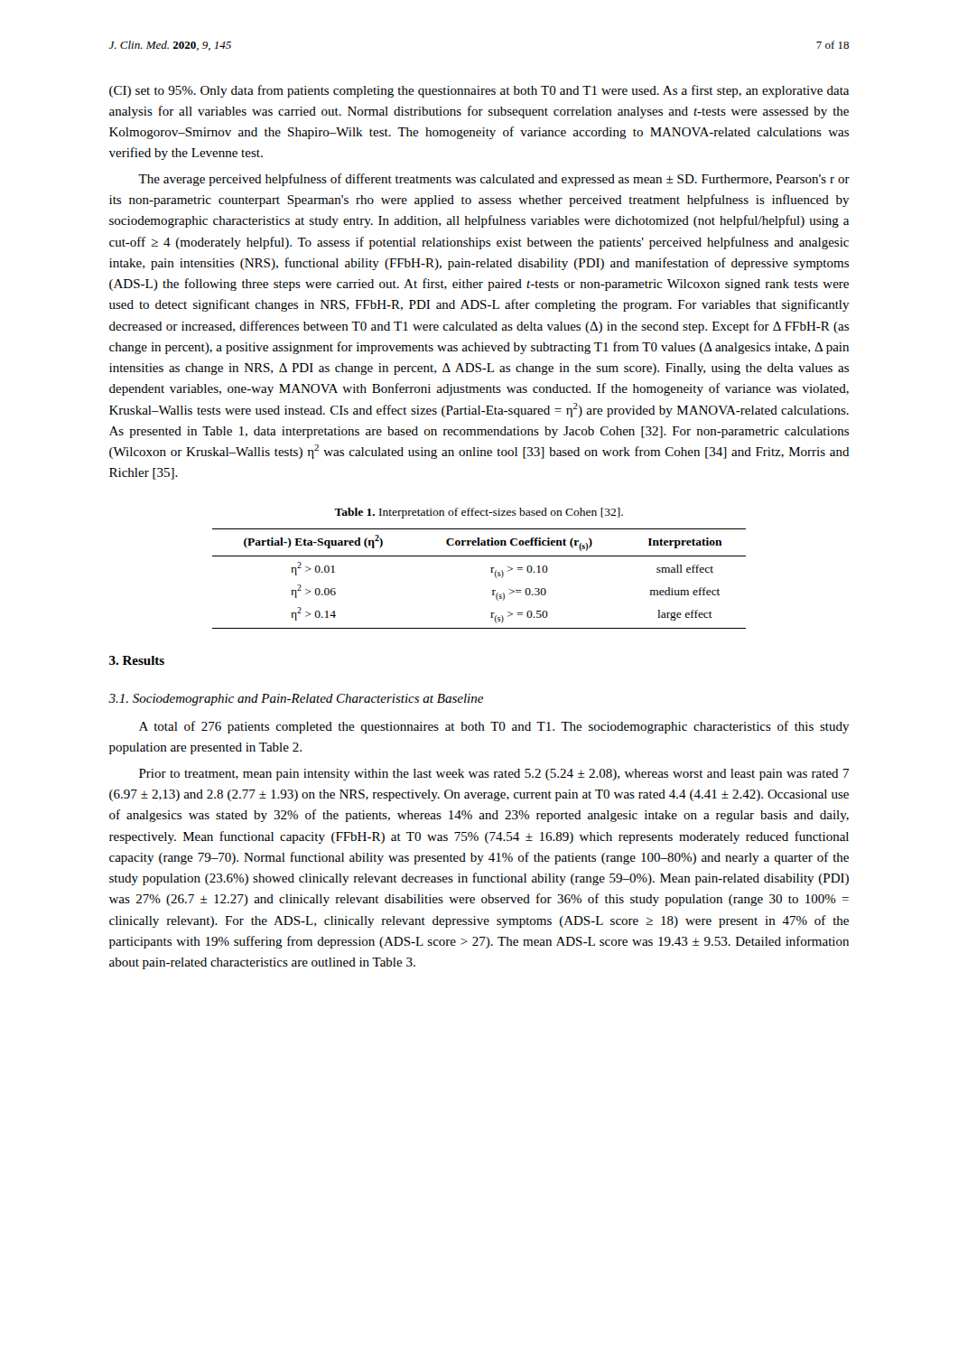J. Clin. Med. 2020, 9, 145 7 of 18
(CI) set to 95%. Only data from patients completing the questionnaires at both T0 and T1 were used. As a first step, an explorative data analysis for all variables was carried out. Normal distributions for subsequent correlation analyses and t-tests were assessed by the Kolmogorov–Smirnov and the Shapiro–Wilk test. The homogeneity of variance according to MANOVA-related calculations was verified by the Levenne test.
The average perceived helpfulness of different treatments was calculated and expressed as mean ± SD. Furthermore, Pearson's r or its non-parametric counterpart Spearman's rho were applied to assess whether perceived treatment helpfulness is influenced by sociodemographic characteristics at study entry. In addition, all helpfulness variables were dichotomized (not helpful/helpful) using a cut-off ≥ 4 (moderately helpful). To assess if potential relationships exist between the patients' perceived helpfulness and analgesic intake, pain intensities (NRS), functional ability (FFbH-R), pain-related disability (PDI) and manifestation of depressive symptoms (ADS-L) the following three steps were carried out. At first, either paired t-tests or non-parametric Wilcoxon signed rank tests were used to detect significant changes in NRS, FFbH-R, PDI and ADS-L after completing the program. For variables that significantly decreased or increased, differences between T0 and T1 were calculated as delta values (Δ) in the second step. Except for Δ FFbH-R (as change in percent), a positive assignment for improvements was achieved by subtracting T1 from T0 values (Δ analgesics intake, Δ pain intensities as change in NRS, Δ PDI as change in percent, Δ ADS-L as change in the sum score). Finally, using the delta values as dependent variables, one-way MANOVA with Bonferroni adjustments was conducted. If the homogeneity of variance was violated, Kruskal–Wallis tests were used instead. CIs and effect sizes (Partial-Eta-squared = η2) are provided by MANOVA-related calculations. As presented in Table 1, data interpretations are based on recommendations by Jacob Cohen [32]. For non-parametric calculations (Wilcoxon or Kruskal–Wallis tests) η2 was calculated using an online tool [33] based on work from Cohen [34] and Fritz, Morris and Richler [35].
Table 1. Interpretation of effect-sizes based on Cohen [32].
| (Partial-) Eta-Squared ( η 2 ) | Correlation Coefficient (r (s) ) | Interpretation |
| --- | --- | --- |
| η 2 > 0.01 | r (s) > = 0.10 | small effect |
| η 2 > 0.06 | r (s) >= 0.30 | medium effect |
| η 2 > 0.14 | r (s) > = 0.50 | large effect |
3. Results
3.1. Sociodemographic and Pain-Related Characteristics at Baseline
A total of 276 patients completed the questionnaires at both T0 and T1. The sociodemographic characteristics of this study population are presented in Table 2.
Prior to treatment, mean pain intensity within the last week was rated 5.2 (5.24 ± 2.08), whereas worst and least pain was rated 7 (6.97 ± 2,13) and 2.8 (2.77 ± 1.93) on the NRS, respectively. On average, current pain at T0 was rated 4.4 (4.41 ± 2.42). Occasional use of analgesics was stated by 32% of the patients, whereas 14% and 23% reported analgesic intake on a regular basis and daily, respectively. Mean functional capacity (FFbH-R) at T0 was 75% (74.54 ± 16.89) which represents moderately reduced functional capacity (range 79–70). Normal functional ability was presented by 41% of the patients (range 100–80%) and nearly a quarter of the study population (23.6%) showed clinically relevant decreases in functional ability (range 59–0%). Mean pain-related disability (PDI) was 27% (26.7 ± 12.27) and clinically relevant disabilities were observed for 36% of this study population (range 30 to 100% = clinically relevant). For the ADS-L, clinically relevant depressive symptoms (ADS-L score ≥ 18) were present in 47% of the participants with 19% suffering from depression (ADS-L score > 27). The mean ADS-L score was 19.43 ± 9.53. Detailed information about pain-related characteristics are outlined in Table 3.